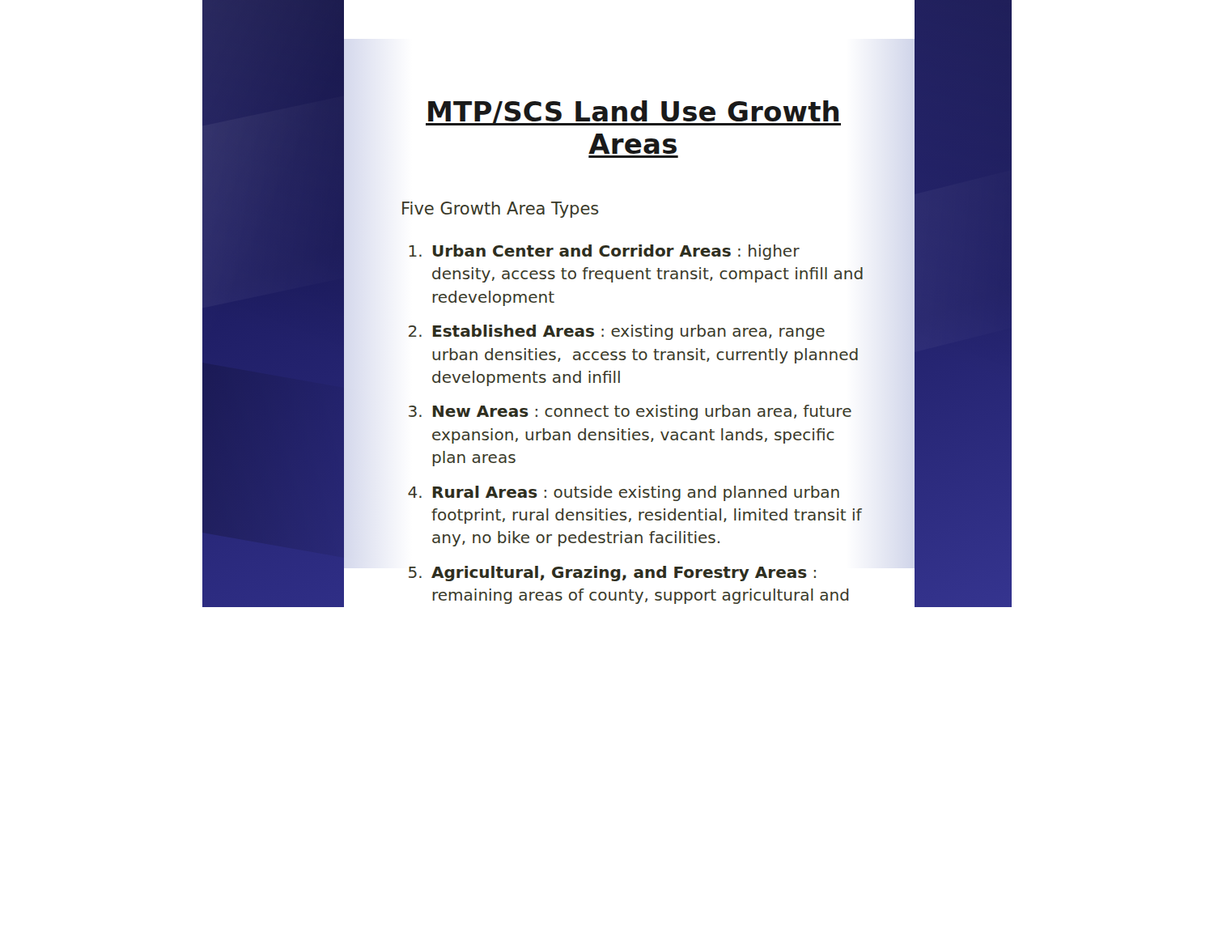MTP/SCS Land Use Growth Areas
Five Growth Area Types
Urban Center and Corridor Areas : higher density, access to frequent transit, compact infill and redevelopment
Established Areas : existing urban area, range urban densities, access to transit, currently planned developments and infill
New Areas : connect to existing urban area, future expansion, urban densities, vacant lands, specific plan areas
Rural Areas : outside existing and planned urban footprint, rural densities, residential, limited transit if any, no bike or pedestrian facilities.
Agricultural, Grazing, and Forestry Areas : remaining areas of county, support agricultural and other land resources, no urban type development, residential uses are secondary.